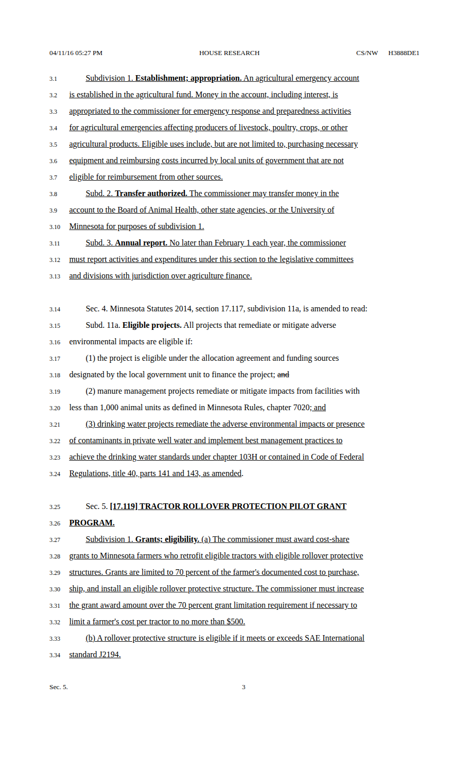04/11/16 05:27 PM
HOUSE RESEARCH
CS/NW H3888DE1
3.1
Subdivision 1. Establishment; appropriation. An agricultural emergency account
3.2
is established in the agricultural fund. Money in the account, including interest, is
3.3
appropriated to the commissioner for emergency response and preparedness activities
3.4
for agricultural emergencies affecting producers of livestock, poultry, crops, or other
3.5
agricultural products. Eligible uses include, but are not limited to, purchasing necessary
3.6
equipment and reimbursing costs incurred by local units of government that are not
3.7
eligible for reimbursement from other sources.
3.8
Subd. 2. Transfer authorized. The commissioner may transfer money in the
3.9
account to the Board of Animal Health, other state agencies, or the University of
3.10
Minnesota for purposes of subdivision 1.
3.11
Subd. 3. Annual report. No later than February 1 each year, the commissioner
3.12
must report activities and expenditures under this section to the legislative committees
3.13
and divisions with jurisdiction over agriculture finance.
3.14
Sec. 4. Minnesota Statutes 2014, section 17.117, subdivision 11a, is amended to read:
3.15
Subd. 11a. Eligible projects. All projects that remediate or mitigate adverse
3.16
environmental impacts are eligible if:
3.17
(1) the project is eligible under the allocation agreement and funding sources
3.18
designated by the local government unit to finance the project; and
3.19
(2) manure management projects remediate or mitigate impacts from facilities with
3.20
less than 1,000 animal units as defined in Minnesota Rules, chapter 7020; and
3.21
(3) drinking water projects remediate the adverse environmental impacts or presence
3.22
of contaminants in private well water and implement best management practices to
3.23
achieve the drinking water standards under chapter 103H or contained in Code of Federal
3.24
Regulations, title 40, parts 141 and 143, as amended.
3.25
Sec. 5. [17.119] TRACTOR ROLLOVER PROTECTION PILOT GRANT
3.26
PROGRAM.
3.27
Subdivision 1. Grants; eligibility. (a) The commissioner must award cost-share
3.28
grants to Minnesota farmers who retrofit eligible tractors with eligible rollover protective
3.29
structures. Grants are limited to 70 percent of the farmer's documented cost to purchase,
3.30
ship, and install an eligible rollover protective structure. The commissioner must increase
3.31
the grant award amount over the 70 percent grant limitation requirement if necessary to
3.32
limit a farmer's cost per tractor to no more than $500.
3.33
(b) A rollover protective structure is eligible if it meets or exceeds SAE International
3.34
standard J2194.
Sec. 5.
3